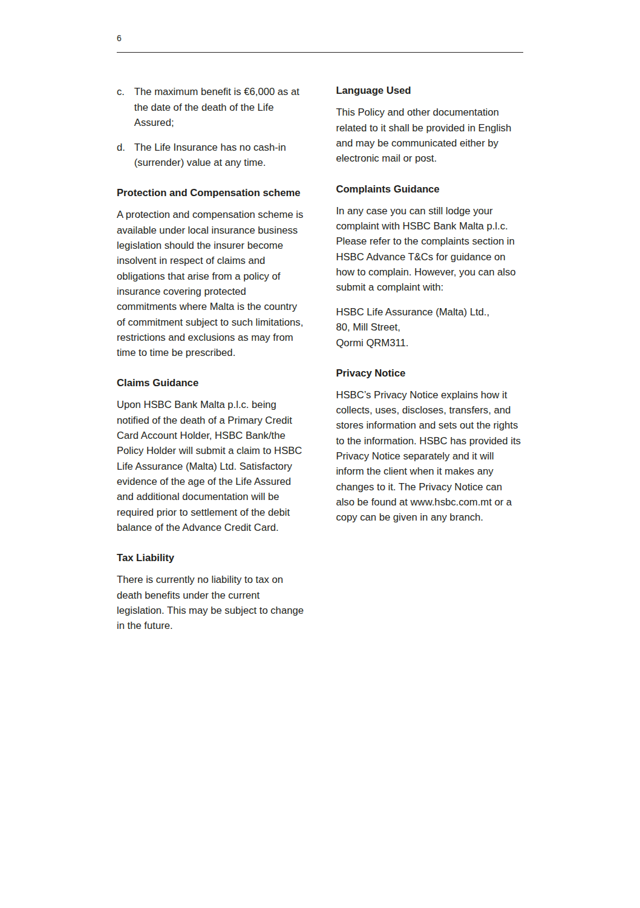6
c. The maximum benefit is €6,000 as at the date of the death of the Life Assured;
d. The Life Insurance has no cash-in (surrender) value at any time.
Protection and Compensation scheme
A protection and compensation scheme is available under local insurance business legislation should the insurer become insolvent in respect of claims and obligations that arise from a policy of insurance covering protected commitments where Malta is the country of commitment subject to such limitations, restrictions and exclusions as may from time to time be prescribed.
Claims Guidance
Upon HSBC Bank Malta p.l.c. being notified of the death of a Primary Credit Card Account Holder, HSBC Bank/the Policy Holder will submit a claim to HSBC Life Assurance (Malta) Ltd. Satisfactory evidence of the age of the Life Assured and additional documentation will be required prior to settlement of the debit balance of the Advance Credit Card.
Tax Liability
There is currently no liability to tax on death benefits under the current legislation. This may be subject to change in the future.
Language Used
This Policy and other documentation related to it shall be provided in English and may be communicated either by electronic mail or post.
Complaints Guidance
In any case you can still lodge your complaint with HSBC Bank Malta p.l.c. Please refer to the complaints section in HSBC Advance T&Cs for guidance on how to complain. However, you can also submit a complaint with:
HSBC Life Assurance (Malta) Ltd.,
80, Mill Street,
Qormi QRM311.
Privacy Notice
HSBC’s Privacy Notice explains how it collects, uses, discloses, transfers, and stores information and sets out the rights to the information. HSBC has provided its Privacy Notice separately and it will inform the client when it makes any changes to it. The Privacy Notice can also be found at www.hsbc.com.mt or a copy can be given in any branch.